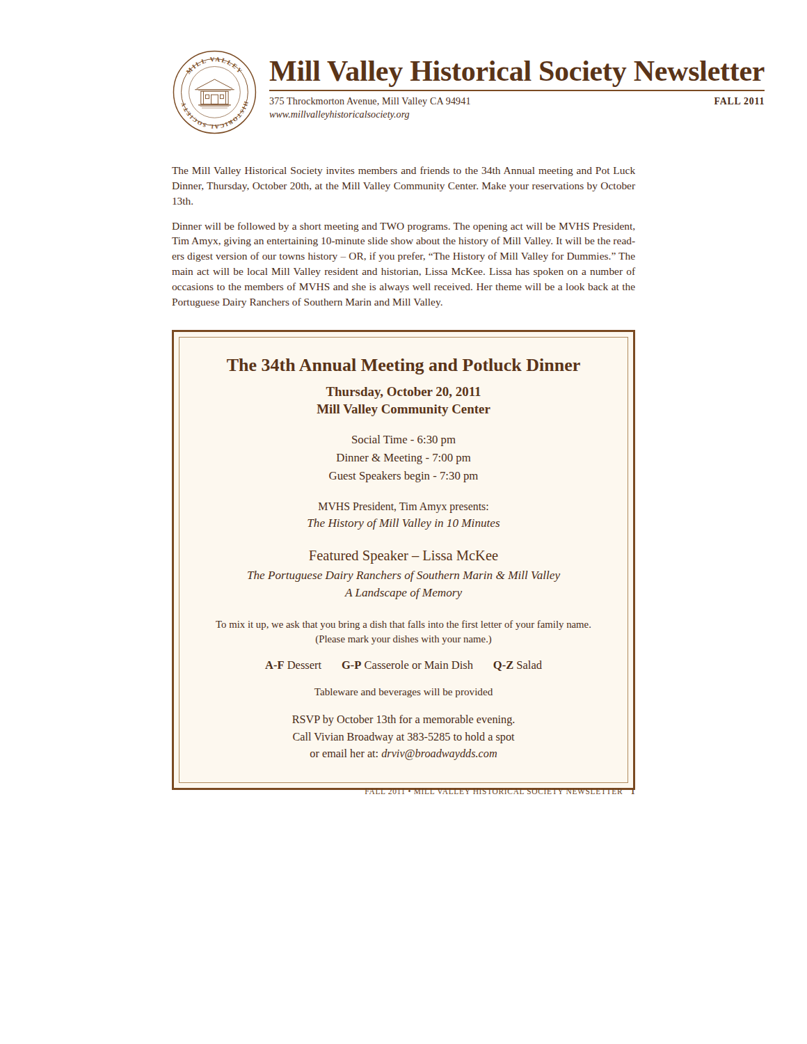MILL VALLEY HISTORICAL SOCIETY
Mill Valley Historical Society Newsletter
375 Throckmorton Avenue, Mill Valley CA 94941 FALL 2011
www.millvalleyhistoricalsociety.org
The Mill Valley Historical Society invites members and friends to the 34th Annual meeting and Pot Luck Dinner, Thursday, October 20th, at the Mill Valley Community Center. Make your reservations by October 13th.
Dinner will be followed by a short meeting and TWO programs. The opening act will be MVHS President, Tim Amyx, giving an entertaining 10-minute slide show about the history of Mill Valley. It will be the readers digest version of our towns history – OR, if you prefer, “The History of Mill Valley for Dummies.” The main act will be local Mill Valley resident and historian, Lissa McKee. Lissa has spoken on a number of occasions to the members of MVHS and she is always well received. Her theme will be a look back at the Portuguese Dairy Ranchers of Southern Marin and Mill Valley.
The 34th Annual Meeting and Potluck Dinner
Thursday, October 20, 2011
Mill Valley Community Center
Social Time - 6:30 pm
Dinner & Meeting - 7:00 pm
Guest Speakers begin - 7:30 pm
MVHS President, Tim Amyx presents:
The History of Mill Valley in 10 Minutes
Featured Speaker – Lissa McKee
The Portuguese Dairy Ranchers of Southern Marin & Mill Valley
A Landscape of Memory
To mix it up, we ask that you bring a dish that falls into the first letter of your family name.
(Please mark your dishes with your name.)
A-F Dessert G-P Casserole or Main Dish Q-Z Salad
Tableware and beverages will be provided
RSVP by October 13th for a memorable evening.
Call Vivian Broadway at 383-5285 to hold a spot
or email her at: drviv@broadwaydds.com
FALL 2011 • MILL VALLEY HISTORICAL SOCIETY NEWSLETTER1